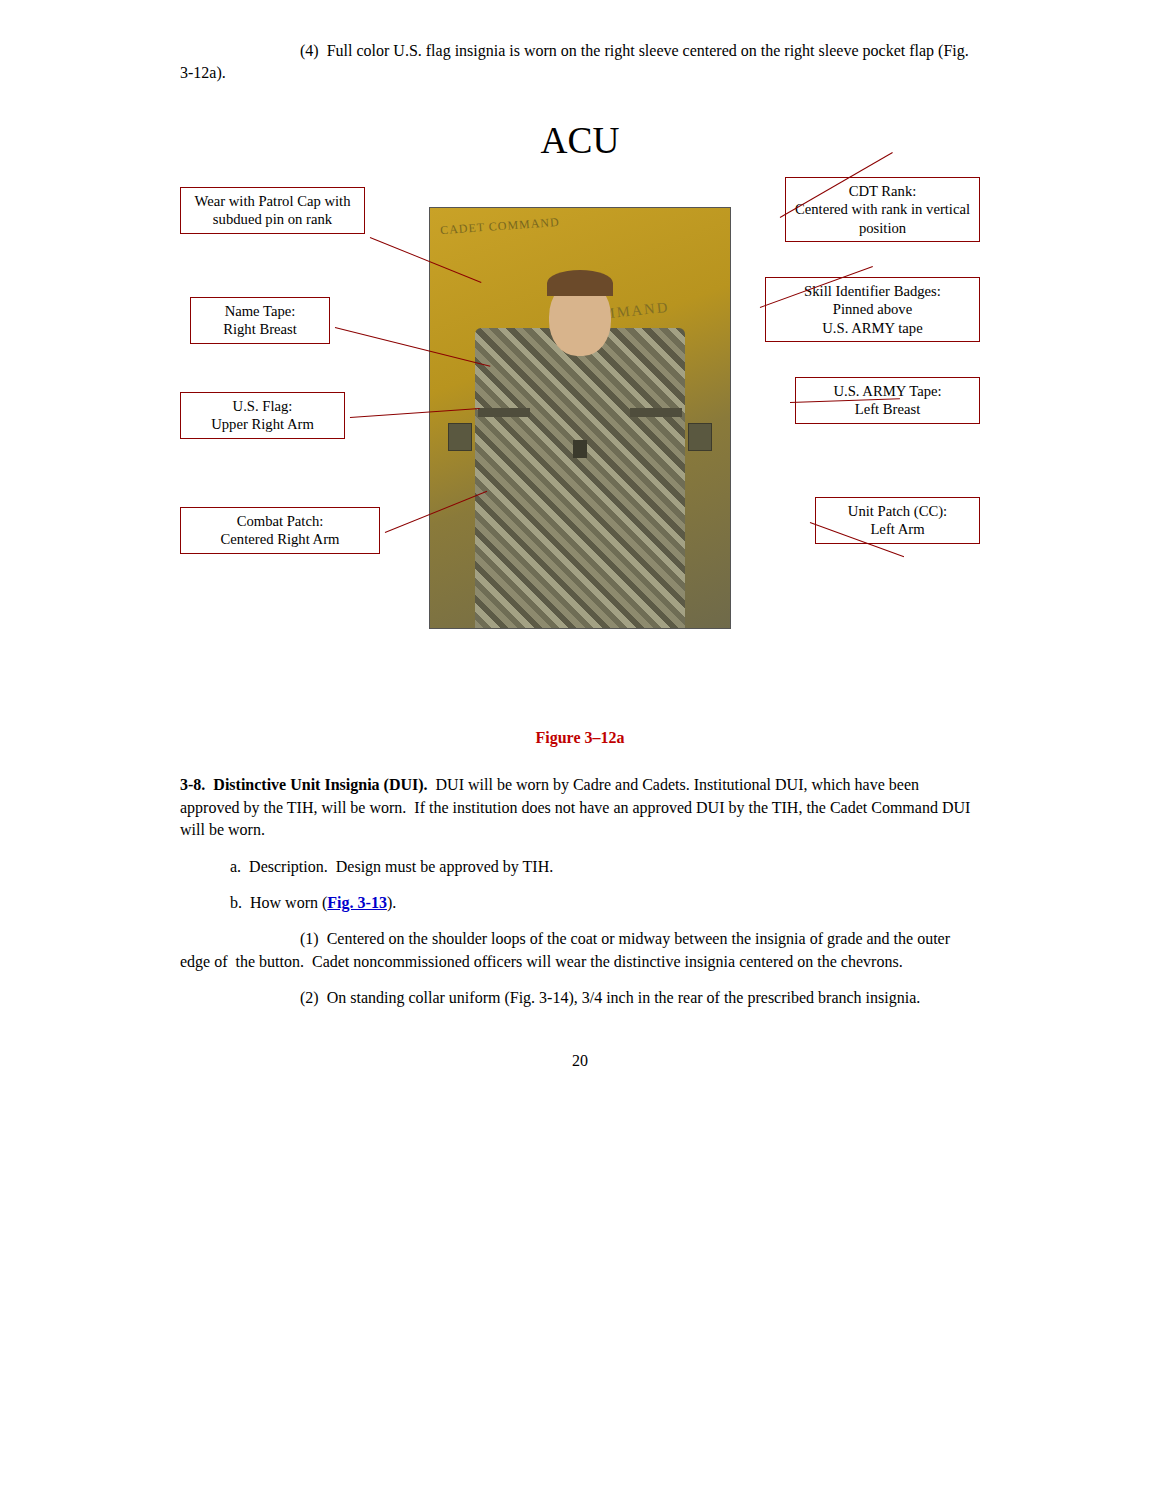(4) Full color U.S. flag insignia is worn on the right sleeve centered on the right sleeve pocket flap (Fig. 3-12a).
ACU
CADET COMMAND
ET COMMAND
Wear with Patrol Cap with subdued pin on rank
Name Tape:
Right Breast
U.S. Flag:
Upper Right Arm
Combat Patch:
Centered Right Arm
CDT Rank:
Centered with rank in vertical position
Skill Identifier Badges:
Pinned above
U.S. ARMY tape
U.S. ARMY Tape:
Left Breast
Unit Patch (CC):
Left Arm
Figure 3–12a
3-8. Distinctive Unit Insignia (DUI). DUI will be worn by Cadre and Cadets. Institutional DUI, which have been approved by the TIH, will be worn. If the institution does not have an approved DUI by the TIH, the Cadet Command DUI will be worn.
a. Description. Design must be approved by TIH.
b. How worn (Fig. 3-13).
(1) Centered on the shoulder loops of the coat or midway between the insignia of grade and the outer edge of the button. Cadet noncommissioned officers will wear the distinctive insignia centered on the chevrons.
(2) On standing collar uniform (Fig. 3-14), 3/4 inch in the rear of the prescribed branch insignia.
20